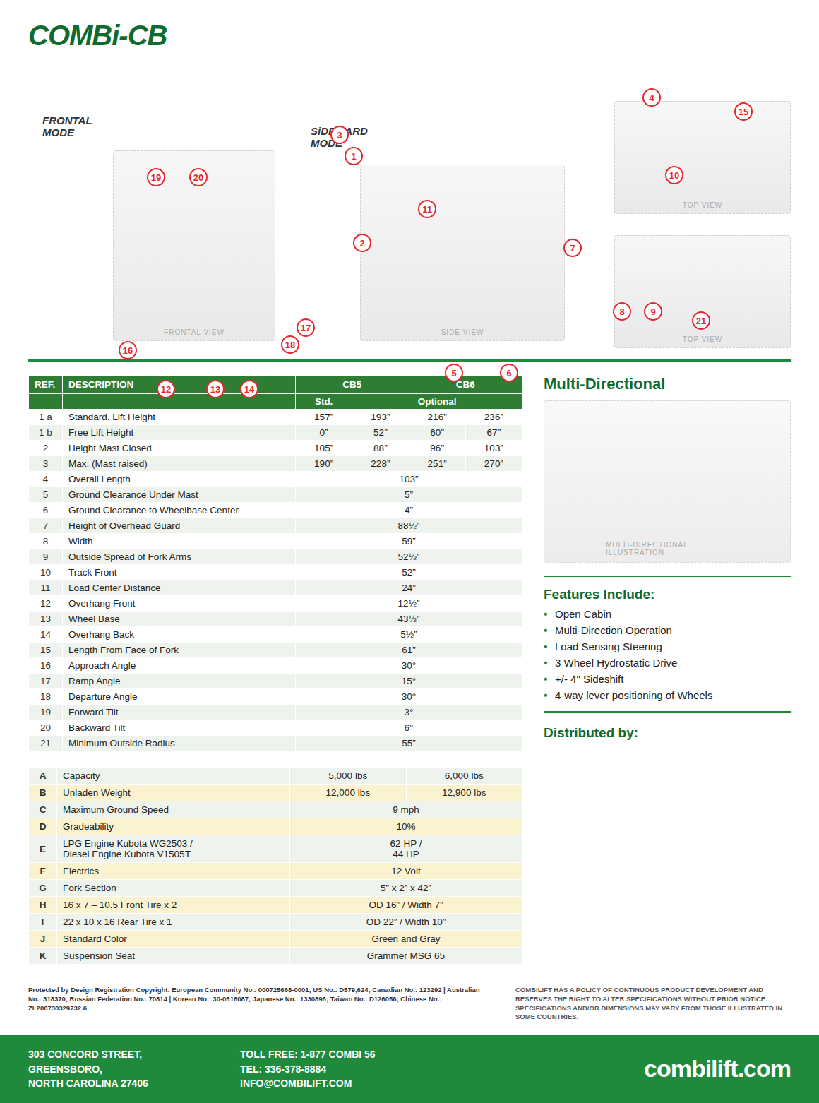COMBi-CB
FRONTAL
MODE
SiDEWARD
MODE
FRONTAL VIEW
SIDE VIEW
TOP VIEW
TOP VIEW
19
20
16
17
18
12
13
14
3
1
11
2
7
5
6
4
15
10
8
9
21
| REF. | DESCRIPTION | CB5 | CB6 |
| --- | --- | --- | --- |
| | | Std. | Optional |
| 1 a | Standard. Lift Height | 157” | 193” | 216” | 236” |
| 1 b | Free Lift Height | 0” | 52” | 60” | 67” |
| 2 | Height Mast Closed | 105” | 88” | 96” | 103” |
| 3 | Max. (Mast raised) | 190” | 228” | 251” | 270” |
| 4 | Overall Length | 103” |
| 5 | Ground Clearance Under Mast | 5” |
| 6 | Ground Clearance to Wheelbase Center | 4” |
| 7 | Height of Overhead Guard | 88½” |
| 8 | Width | 59” |
| 9 | Outside Spread of Fork Arms | 52½” |
| 10 | Track Front | 52” |
| 11 | Load Center Distance | 24” |
| 12 | Overhang Front | 12½” |
| 13 | Wheel Base | 43½” |
| 14 | Overhang Back | 5½” |
| 15 | Length From Face of Fork | 61” |
| 16 | Approach Angle | 30° |
| 17 | Ramp Angle | 15° |
| 18 | Departure Angle | 30° |
| 19 | Forward Tilt | 3° |
| 20 | Backward Tilt | 6° |
| 21 | Minimum Outside Radius | 55” |
| A | Capacity | 5,000 lbs | 6,000 lbs |
| B | Unladen Weight | 12,000 lbs | 12,900 lbs |
| C | Maximum Ground Speed | 9 mph |
| D | Gradeability | 10% |
| E | LPG Engine Kubota WG2503 / Diesel Engine Kubota V1505T | 62 HP / 44 HP |
| F | Electrics | 12 Volt |
| G | Fork Section | 5” x 2” x 42” |
| H | 16 x 7 – 10.5 Front Tire x 2 | OD 16” / Width 7” |
| I | 22 x 10 x 16 Rear Tire x 1 | OD 22” / Width 10” |
| J | Standard Color | Green and Gray |
| K | Suspension Seat | Grammer MSG 65 |
Multi-Directional
MULTI-DIRECTIONAL ILLUSTRATION
Features Include:
Open Cabin
Multi-Direction Operation
Load Sensing Steering
3 Wheel Hydrostatic Drive
+/- 4" Sideshift
4-way lever positioning of Wheels
Distributed by:
Protected by Design Registration Copyright: European Community No.: 000725668-0001; US No.: D579,624; Canadian No.: 123292 | Australian No.: 318370; Russian Federation No.: 70814 | Korean No.: 30-0516087; Japanese No.: 1330896; Taiwan No.: D126056; Chinese No.: ZL200730329732.6
COMBILIFT HAS A POLICY OF CONTINUOUS PRODUCT DEVELOPMENT AND RESERVES THE RIGHT TO ALTER SPECIFICATIONS WITHOUT PRIOR NOTICE. SPECIFICATIONS AND/OR DIMENSIONS MAY VARY FROM THOSE ILLUSTRATED IN SOME COUNTRIES.
303 CONCORD STREET,
GREENSBORO,
NORTH CAROLINA 27406
TOLL FREE: 1-877 COMBI 56
TEL: 336-378-8884
INFO@COMBILIFT.COM
combilift.com